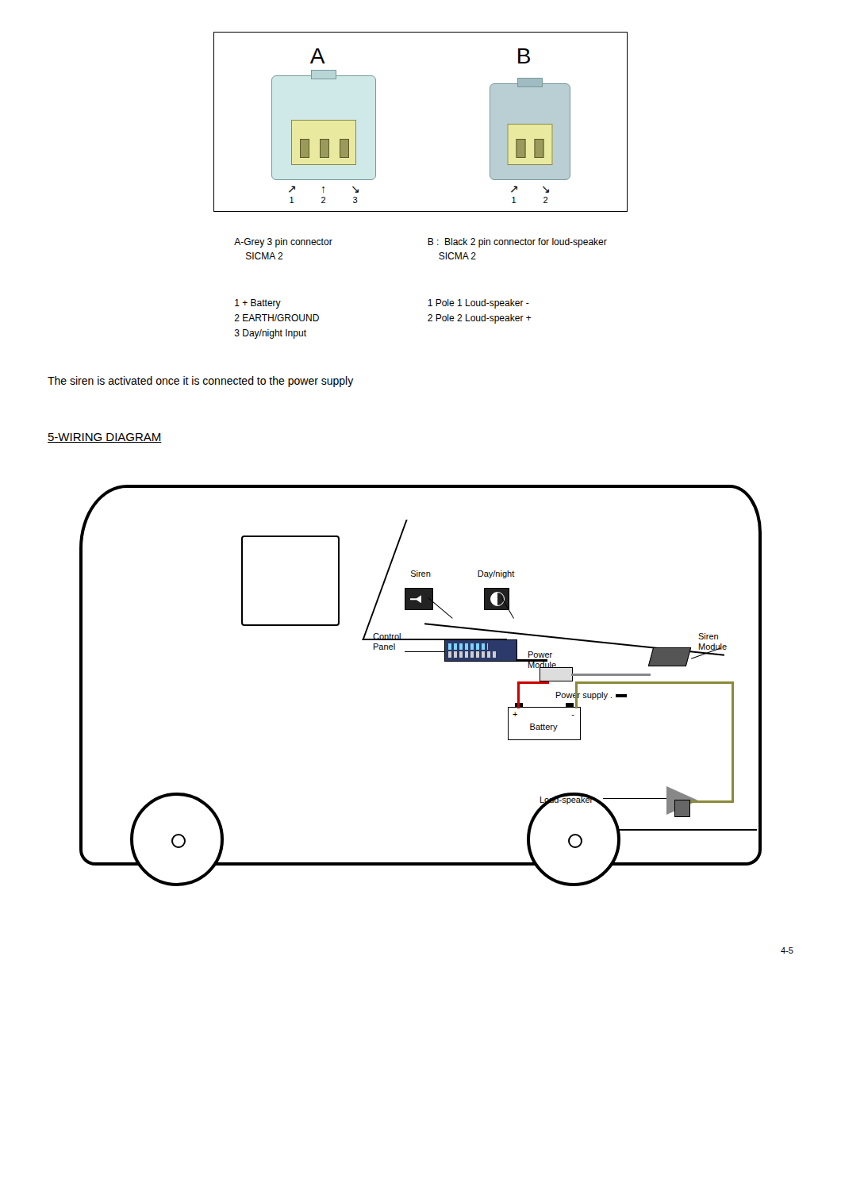A B
↗1
↑2
↘3
↗1
↘2
A-Grey 3 pin connector
SICMA 2
1 + Battery
2 EARTH/GROUND
3 Day/night Input
B : Black 2 pin connector for loud-speaker
SICMA 2
1 Pole 1 Loud-speaker -
2 Pole 2 Loud-speaker +
The siren is activated once it is connected to the power supply
5-WIRING DIAGRAM
Siren
Day/night
Control
Panel
Power
Module
Siren
Module
+-
Battery
Power supply .
Loud-speaker
4-5